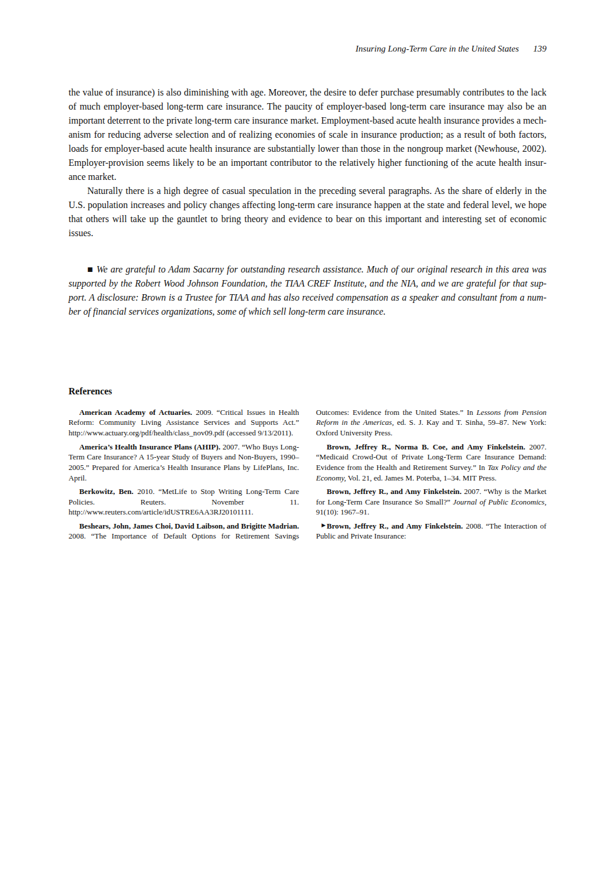Insuring Long-Term Care in the United States 139
the value of insurance) is also diminishing with age. Moreover, the desire to defer purchase presumably contributes to the lack of much employer-based long-term care insurance. The paucity of employer-based long-term care insurance may also be an important deterrent to the private long-term care insurance market. Employment-based acute health insurance provides a mechanism for reducing adverse selection and of realizing economies of scale in insurance production; as a result of both factors, loads for employer-based acute health insurance are substantially lower than those in the nongroup market (Newhouse, 2002). Employer-provision seems likely to be an important contributor to the relatively higher functioning of the acute health insurance market.
Naturally there is a high degree of casual speculation in the preceding several paragraphs. As the share of elderly in the U.S. population increases and policy changes affecting long-term care insurance happen at the state and federal level, we hope that others will take up the gauntlet to bring theory and evidence to bear on this important and interesting set of economic issues.
We are grateful to Adam Sacarny for outstanding research assistance. Much of our original research in this area was supported by the Robert Wood Johnson Foundation, the TIAA CREF Institute, and the NIA, and we are grateful for that support. A disclosure: Brown is a Trustee for TIAA and has also received compensation as a speaker and consultant from a number of financial services organizations, some of which sell long-term care insurance.
References
American Academy of Actuaries. 2009. “Critical Issues in Health Reform: Community Living Assistance Services and Supports Act.” http://www.actuary.org/pdf/health/class_nov09.pdf (accessed 9/13/2011).
America’s Health Insurance Plans (AHIP). 2007. “Who Buys Long-Term Care Insurance? A 15-year Study of Buyers and Non-Buyers, 1990–2005.” Prepared for America’s Health Insurance Plans by LifePlans, Inc. April.
Berkowitz, Ben. 2010. “MetLife to Stop Writing Long-Term Care Policies. Reuters. November 11. http://www.reuters.com/article/idUSTRE6AA3RJ20101111.
Beshears, John, James Choi, David Laibson, and Brigitte Madrian. 2008. “The Importance of Default Options for Retirement Savings Outcomes: Evidence from the United States.” In Lessons from Pension Reform in the Americas, ed. S. J. Kay and T. Sinha, 59–87. New York: Oxford University Press.
Brown, Jeffrey R., Norma B. Coe, and Amy Finkelstein. 2007. “Medicaid Crowd-Out of Private Long-Term Care Insurance Demand: Evidence from the Health and Retirement Survey.” In Tax Policy and the Economy, Vol. 21, ed. James M. Poterba, 1–34. MIT Press.
Brown, Jeffrey R., and Amy Finkelstein. 2007. “Why is the Market for Long-Term Care Insurance So Small?” Journal of Public Economics, 91(10): 1967–91.
Brown, Jeffrey R., and Amy Finkelstein. 2008. “The Interaction of Public and Private Insurance: